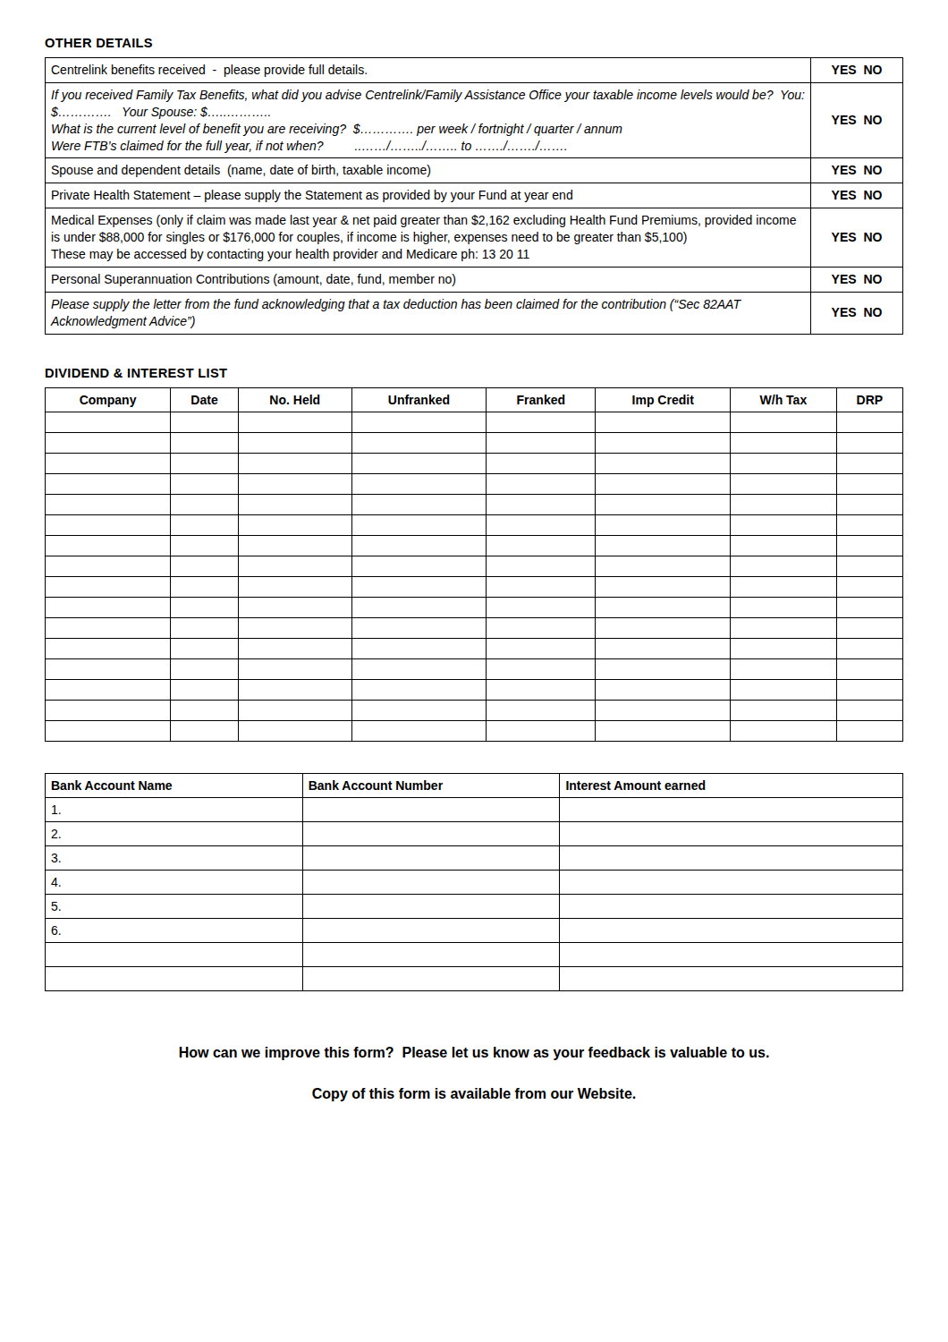OTHER DETAILS
| Centrelink benefits received - please provide full details. | YES NO |
| If you received Family Tax Benefits, what did you advise Centrelink/Family Assistance Office your taxable income levels would be? You: $…………. Your Spouse: $…..……….. What is the current level of benefit you are receiving? $…………. per week / fortnight / quarter / annum Were FTB’s claimed for the full year, if not when? ..……/……../…….. to ……./……./……. | YES NO |
| Spouse and dependent details (name, date of birth, taxable income) | YES NO |
| Private Health Statement – please supply the Statement as provided by your Fund at year end | YES NO |
| Medical Expenses (only if claim was made last year & net paid greater than $2,162 excluding Health Fund Premiums, provided income is under $88,000 for singles or $176,000 for couples, if income is higher, expenses need to be greater than $5,100) These may be accessed by contacting your health provider and Medicare ph: 13 20 11 | YES NO |
| Personal Superannuation Contributions (amount, date, fund, member no) | YES NO |
| Please supply the letter from the fund acknowledging that a tax deduction has been claimed for the contribution (“Sec 82AAT Acknowledgment Advice”) | YES NO |
DIVIDEND & INTEREST LIST
| Company | Date | No. Held | Unfranked | Franked | Imp Credit | W/h Tax | DRP |
| --- | --- | --- | --- | --- | --- | --- | --- |
| Bank Account Name | Bank Account Number | Interest Amount earned |
| --- | --- | --- |
| 1. | | |
| 2. | | |
| 3. | | |
| 4. | | |
| 5. | | |
| 6. | | |
How can we improve this form? Please let us know as your feedback is valuable to us.
Copy of this form is available from our Website.